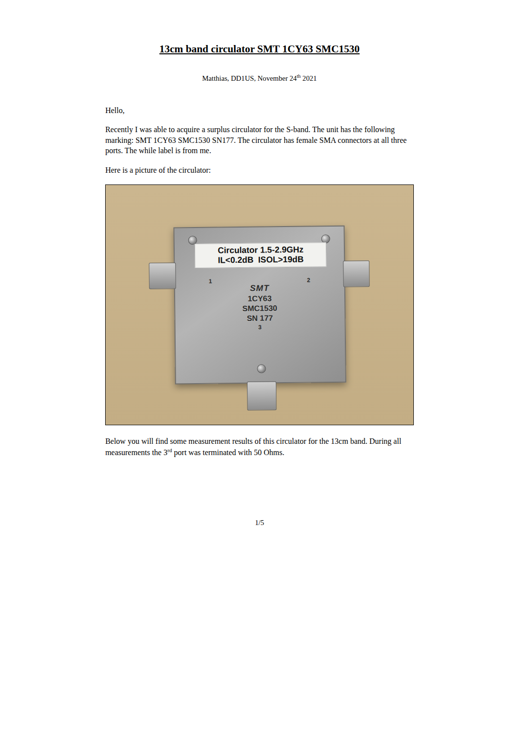13cm band circulator SMT 1CY63 SMC1530
Matthias, DD1US, November 24th 2021
Hello,
Recently I was able to acquire a surplus circulator for the S-band. The unit has the following marking: SMT 1CY63 SMC1530 SN177. The circulator has female SMA connectors at all three ports. The while label is from me.
Here is a picture of the circulator:
Circulator 1.5-2.9GHz
IL<0.2dB ISOL>19dB
1
2
3
SMT
1CY63
SMC1530
SN 177
Below you will find some measurement results of this circulator for the 13cm band. During all measurements the 3rd port was terminated with 50 Ohms.
1/5